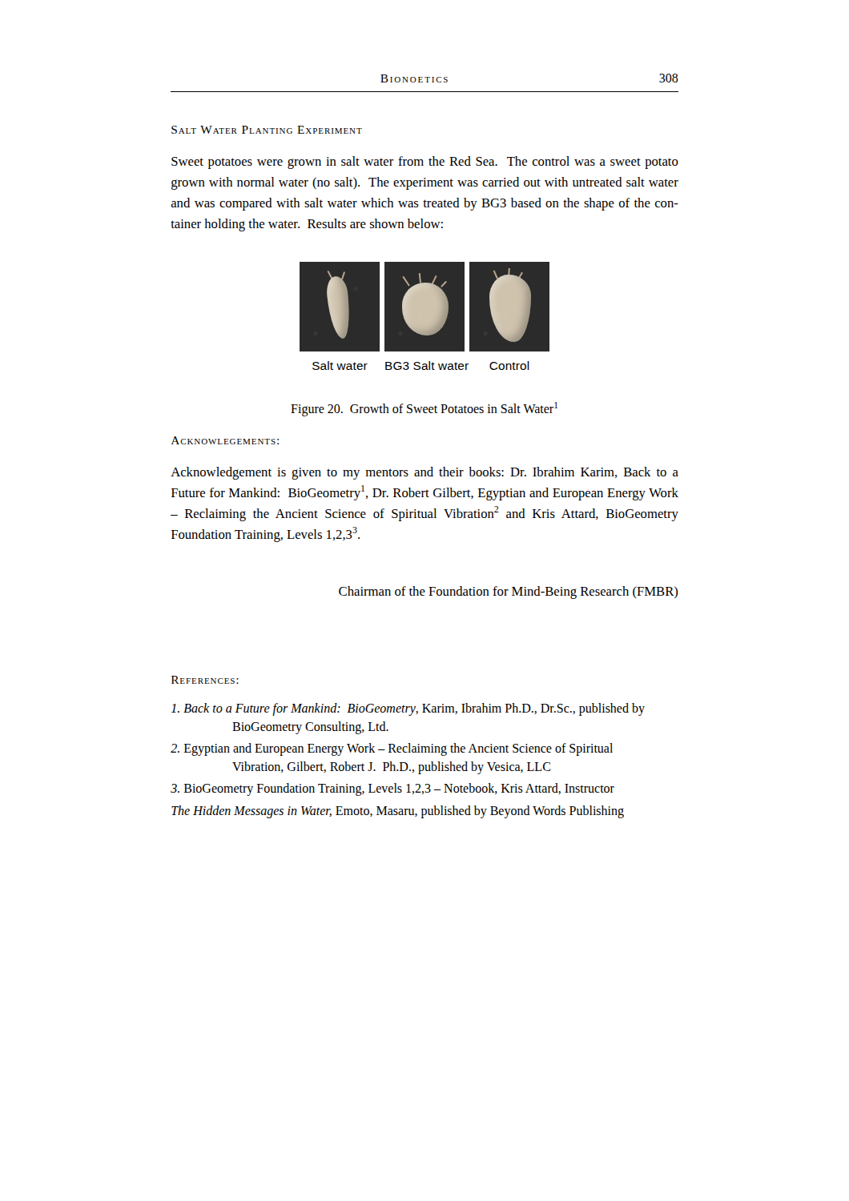Bionoetics 308
Salt Water Planting Experiment
Sweet potatoes were grown in salt water from the Red Sea. The control was a sweet potato grown with normal water (no salt). The experiment was carried out with untreated salt water and was compared with salt water which was treated by BG3 based on the shape of the container holding the water. Results are shown below:
Salt water BG3 Salt water Control
Figure 20. Growth of Sweet Potatoes in Salt Water1
Acknowlegements:
Acknowledgement is given to my mentors and their books: Dr. Ibrahim Karim, Back to a Future for Mankind: BioGeometry1, Dr. Robert Gilbert, Egyptian and European Energy Work – Reclaiming the Ancient Science of Spiritual Vibration2 and Kris Attard, BioGeometry Foundation Training, Levels 1,2,33.
Chairman of the Foundation for Mind-Being Research (FMBR)
References:
1. Back to a Future for Mankind: BioGeometry, Karim, Ibrahim Ph.D., Dr.Sc., published by BioGeometry Consulting, Ltd.
2. Egyptian and European Energy Work – Reclaiming the Ancient Science of Spiritual Vibration, Gilbert, Robert J. Ph.D., published by Vesica, LLC
3. BioGeometry Foundation Training, Levels 1,2,3 – Notebook, Kris Attard, Instructor
The Hidden Messages in Water, Emoto, Masaru, published by Beyond Words Publishing